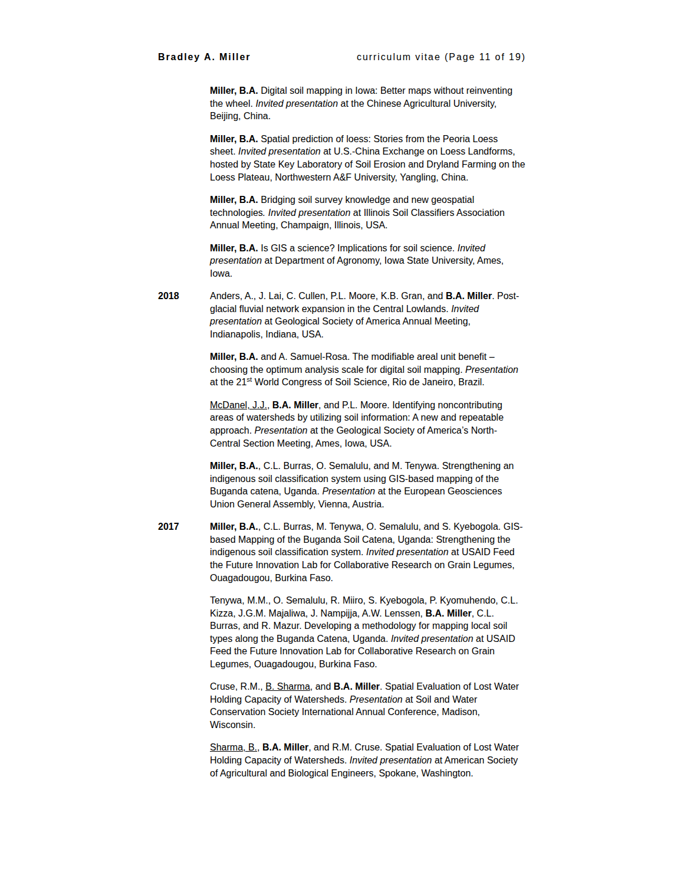Bradley A. Miller
curriculum vitae (Page 11 of 19)
Miller, B.A. Digital soil mapping in Iowa: Better maps without reinventing the wheel. Invited presentation at the Chinese Agricultural University, Beijing, China.
Miller, B.A. Spatial prediction of loess: Stories from the Peoria Loess sheet. Invited presentation at U.S.-China Exchange on Loess Landforms, hosted by State Key Laboratory of Soil Erosion and Dryland Farming on the Loess Plateau, Northwestern A&F University, Yangling, China.
Miller, B.A. Bridging soil survey knowledge and new geospatial technologies. Invited presentation at Illinois Soil Classifiers Association Annual Meeting, Champaign, Illinois, USA.
Miller, B.A. Is GIS a science? Implications for soil science. Invited presentation at Department of Agronomy, Iowa State University, Ames, Iowa.
2018
Anders, A., J. Lai, C. Cullen, P.L. Moore, K.B. Gran, and B.A. Miller. Post-glacial fluvial network expansion in the Central Lowlands. Invited presentation at Geological Society of America Annual Meeting, Indianapolis, Indiana, USA.
Miller, B.A. and A. Samuel-Rosa. The modifiable areal unit benefit – choosing the optimum analysis scale for digital soil mapping. Presentation at the 21st World Congress of Soil Science, Rio de Janeiro, Brazil.
McDanel, J.J., B.A. Miller, and P.L. Moore. Identifying noncontributing areas of watersheds by utilizing soil information: A new and repeatable approach. Presentation at the Geological Society of America’s North-Central Section Meeting, Ames, Iowa, USA.
Miller, B.A., C.L. Burras, O. Semalulu, and M. Tenywa. Strengthening an indigenous soil classification system using GIS-based mapping of the Buganda catena, Uganda. Presentation at the European Geosciences Union General Assembly, Vienna, Austria.
2017
Miller, B.A., C.L. Burras, M. Tenywa, O. Semalulu, and S. Kyebogola. GIS-based Mapping of the Buganda Soil Catena, Uganda: Strengthening the indigenous soil classification system. Invited presentation at USAID Feed the Future Innovation Lab for Collaborative Research on Grain Legumes, Ouagadougou, Burkina Faso.
Tenywa, M.M., O. Semalulu, R. Miiro, S. Kyebogola, P. Kyomuhendo, C.L. Kizza, J.G.M. Majaliwa, J. Nampijja, A.W. Lenssen, B.A. Miller, C.L. Burras, and R. Mazur. Developing a methodology for mapping local soil types along the Buganda Catena, Uganda. Invited presentation at USAID Feed the Future Innovation Lab for Collaborative Research on Grain Legumes, Ouagadougou, Burkina Faso.
Cruse, R.M., B. Sharma, and B.A. Miller. Spatial Evaluation of Lost Water Holding Capacity of Watersheds. Presentation at Soil and Water Conservation Society International Annual Conference, Madison, Wisconsin.
Sharma, B., B.A. Miller, and R.M. Cruse. Spatial Evaluation of Lost Water Holding Capacity of Watersheds. Invited presentation at American Society of Agricultural and Biological Engineers, Spokane, Washington.